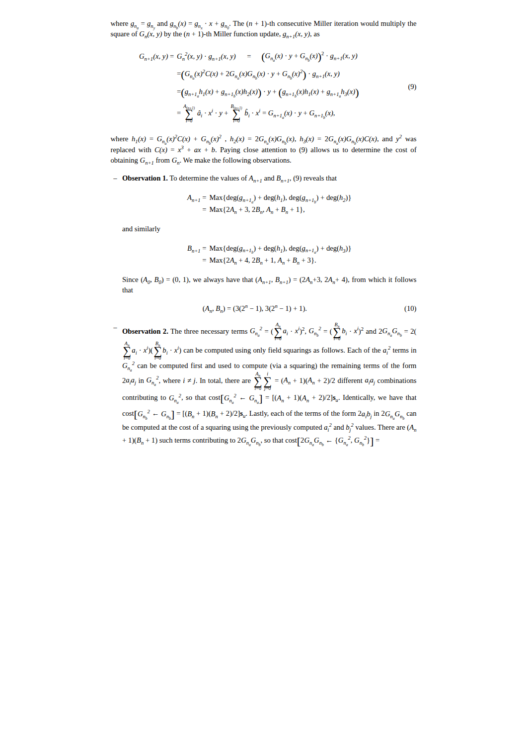where gna = gny and gnb(x) = gnx · x + gn0. The (n + 1)-th consecutive Miller iteration would multiply the square of Gn(x, y) by the (n + 1)-th Miller function update, gn+1(x, y), as
| G n+1 (x, y) = | G n 2 (x, y) · g n+1 (x, y) | = | ( G n a (x) · y + G n b (x) ) 2 · g n+1 (x, y) |
| | = ( G n a (x) 2 C(x) + 2 G n a (x)G n b (x) · y + G n b (x) 2 ) · g n+1 (x, y) |
| | = ( g n+1 a h 1 (x) + g n+1 b (x)h 2 (x) ) · y + ( g n+1 b (x)h 1 (x) + g n+1 a h 3 (x) ) |
| | = A (n+1) ∑ i =0 â i · x i · y + B (n+1) ∑ i =0 b̂ i · x i = G n+1 a (x) · y + G n+1 b (x) , |
(9)
where h1(x) = Gna(x)2C(x) + Gnb(x)2 , h2(x) = 2Gna(x)Gnb(x), h3(x) = 2Gna(x)Gnb(x)C(x), and y2 was replaced with C(x) = x3 + ax + b. Paying close attention to (9) allows us to determine the cost of obtaining Gn+1 from Gn. We make the following observations.
Observation 1. To determine the values of An+1 and Bn+1, (9) reveals that
| A n+1 = | Max { deg ( g n+1 a ) + deg ( h 1 ), deg ( g n+1 b ) + deg ( h 2 )} |
| = | Max {2 A n + 3, 2 B n , A n + B n + 1}, |
and similarly
| B n+1 = | Max { deg ( g n+1 b ) + deg ( h 1 ), deg ( g n+1 a ) + deg ( h 3 )} |
| = | Max {2 A n + 4, 2 B n + 1, A n + B n + 3}. |
Since (A0, B0) = (0, 1), we always have that (An+1, Bn+1) = (2An+3, 2An+ 4), from which it follows that
(An, Bn) = (3(2n − 1), 3(2n − 1) + 1).
(10)
Observation 2. The three necessary terms Gna2 = (An∑i=0 ai · xi)2, Gnb2 = (Bn∑i=0 bi · xi)2 and 2GnaGnb = 2(An∑i=0 ai · xi)(Bn∑i=0 bi · xi) can be computed using only field squarings as follows. Each of the ai2 terms in Gna2 can be computed first and used to compute (via a squaring) the remaining terms of the form 2aiaj in Gna2, where i ≠ j. In total, there are An∑i=0 i∑j=0 = (An + 1)(An + 2)/2 different aiaj combinations contributing to Gna2, so that cost[Gna2 ← Gna] = [(An + 1)(An + 2)/2]su. Identically, we have that cost[Gnb2 ← Gnb] = [(Bn + 1)(Bn + 2)/2]su. Lastly, each of the terms of the form 2aibj in 2GnaGnb can be computed at the cost of a squaring using the previously computed ai2 and bj2 values. There are (An + 1)(Bn + 1) such terms contributing to 2GnaGnb, so that cost[2GnaGnb ← {Gna2, Gnb2}] =